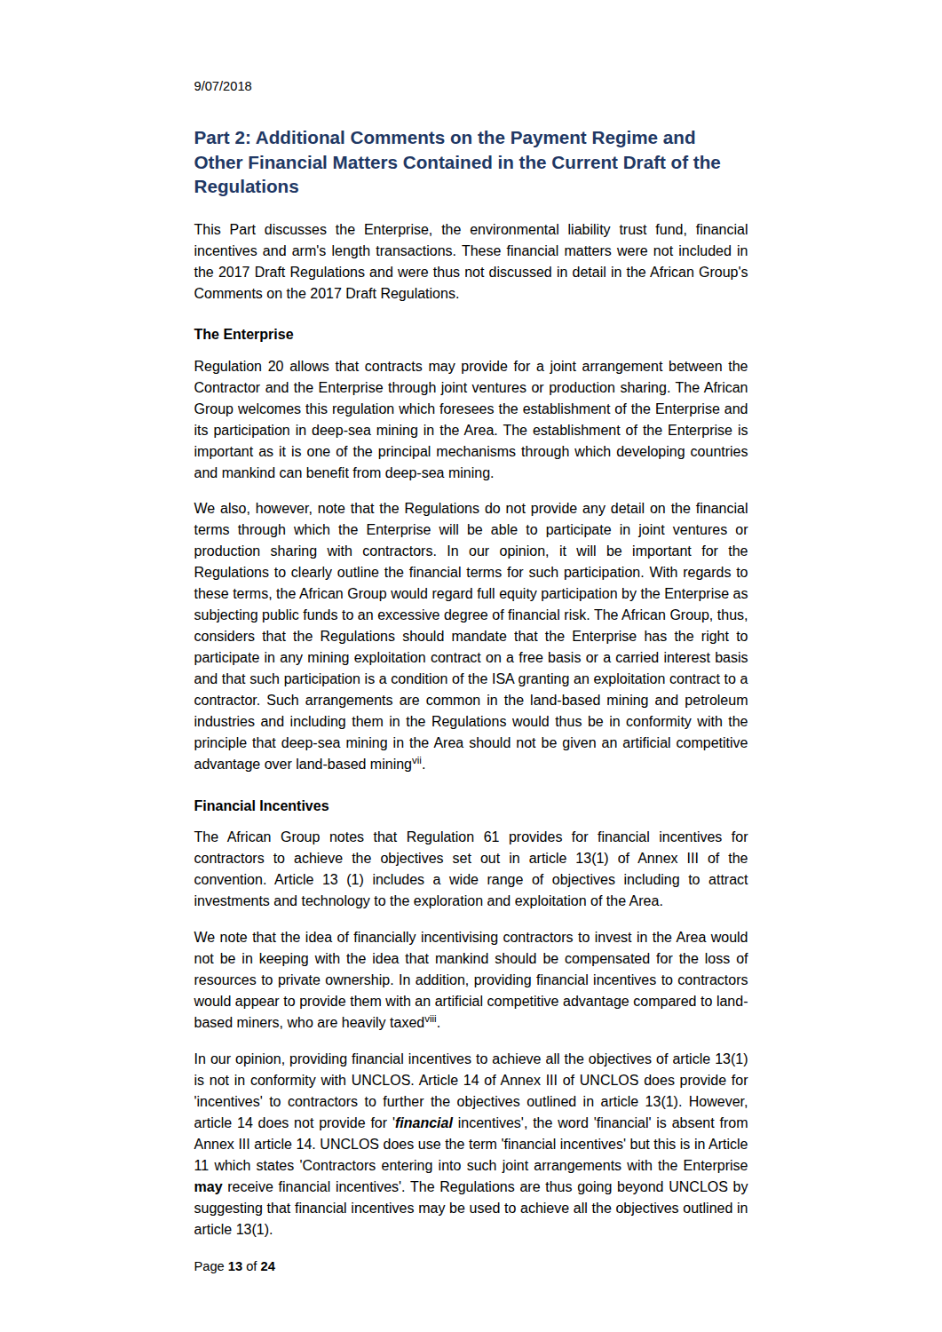9/07/2018
Part 2: Additional Comments on the Payment Regime and Other Financial Matters Contained in the Current Draft of the Regulations
This Part discusses the Enterprise, the environmental liability trust fund, financial incentives and arm's length transactions. These financial matters were not included in the 2017 Draft Regulations and were thus not discussed in detail in the African Group's Comments on the 2017 Draft Regulations.
The Enterprise
Regulation 20 allows that contracts may provide for a joint arrangement between the Contractor and the Enterprise through joint ventures or production sharing. The African Group welcomes this regulation which foresees the establishment of the Enterprise and its participation in deep-sea mining in the Area. The establishment of the Enterprise is important as it is one of the principal mechanisms through which developing countries and mankind can benefit from deep-sea mining.
We also, however, note that the Regulations do not provide any detail on the financial terms through which the Enterprise will be able to participate in joint ventures or production sharing with contractors. In our opinion, it will be important for the Regulations to clearly outline the financial terms for such participation. With regards to these terms, the African Group would regard full equity participation by the Enterprise as subjecting public funds to an excessive degree of financial risk. The African Group, thus, considers that the Regulations should mandate that the Enterprise has the right to participate in any mining exploitation contract on a free basis or a carried interest basis and that such participation is a condition of the ISA granting an exploitation contract to a contractor. Such arrangements are common in the land-based mining and petroleum industries and including them in the Regulations would thus be in conformity with the principle that deep-sea mining in the Area should not be given an artificial competitive advantage over land-based miningvii.
Financial Incentives
The African Group notes that Regulation 61 provides for financial incentives for contractors to achieve the objectives set out in article 13(1) of Annex III of the convention. Article 13 (1) includes a wide range of objectives including to attract investments and technology to the exploration and exploitation of the Area.
We note that the idea of financially incentivising contractors to invest in the Area would not be in keeping with the idea that mankind should be compensated for the loss of resources to private ownership. In addition, providing financial incentives to contractors would appear to provide them with an artificial competitive advantage compared to land-based miners, who are heavily taxedviii.
In our opinion, providing financial incentives to achieve all the objectives of article 13(1) is not in conformity with UNCLOS. Article 14 of Annex III of UNCLOS does provide for 'incentives' to contractors to further the objectives outlined in article 13(1). However, article 14 does not provide for 'financial incentives', the word 'financial' is absent from Annex III article 14. UNCLOS does use the term 'financial incentives' but this is in Article 11 which states 'Contractors entering into such joint arrangements with the Enterprise may receive financial incentives'. The Regulations are thus going beyond UNCLOS by suggesting that financial incentives may be used to achieve all the objectives outlined in article 13(1).
Page 13 of 24